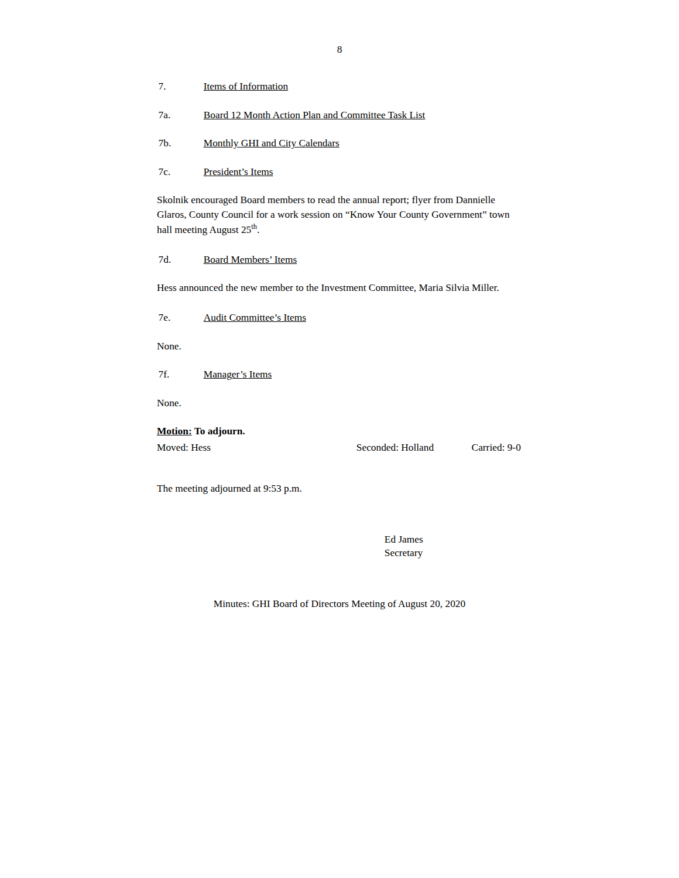8
7. Items of Information
7a. Board 12 Month Action Plan and Committee Task List
7b. Monthly GHI and City Calendars
7c. President’s Items
Skolnik encouraged Board members to read the annual report; flyer from Dannielle Glaros, County Council for a work session on “Know Your County Government” town hall meeting August 25th.
7d. Board Members’ Items
Hess announced the new member to the Investment Committee, Maria Silvia Miller.
7e. Audit Committee’s Items
None.
7f. Manager’s Items
None.
Motion: To adjourn.
Moved: Hess Seconded: Holland Carried: 9-0
The meeting adjourned at 9:53 p.m.
Ed James
Secretary
Minutes: GHI Board of Directors Meeting of August 20, 2020